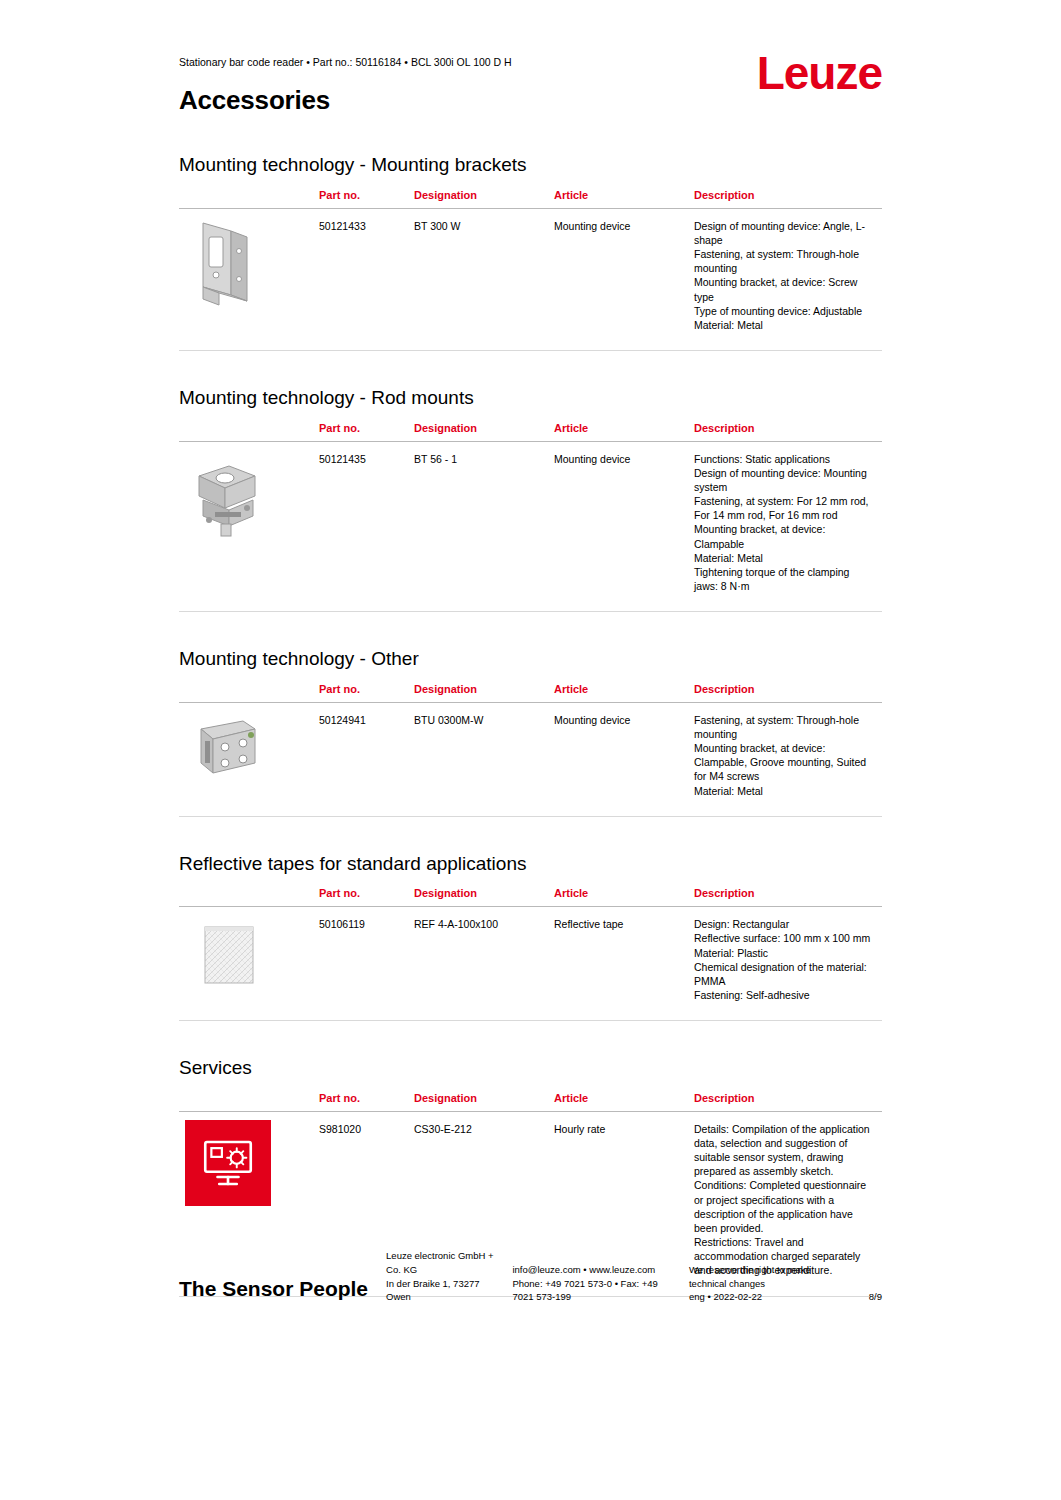Stationary bar code reader • Part no.: 50116184 • BCL 300i OL 100 D H
Accessories
Leuze
Mounting technology - Mounting brackets
| | Part no. | Designation | Article | Description |
| --- | --- | --- | --- | --- |
| | 50121433 | BT 300 W | Mounting device | Design of mounting device: Angle, L-shape Fastening, at system: Through-hole mounting Mounting bracket, at device: Screw type Type of mounting device: Adjustable Material: Metal |
Mounting technology - Rod mounts
| | Part no. | Designation | Article | Description |
| --- | --- | --- | --- | --- |
| | 50121435 | BT 56 - 1 | Mounting device | Functions: Static applications Design of mounting device: Mounting system Fastening, at system: For 12 mm rod, For 14 mm rod, For 16 mm rod Mounting bracket, at device: Clampable Material: Metal Tightening torque of the clamping jaws: 8 N·m |
Mounting technology - Other
| | Part no. | Designation | Article | Description |
| --- | --- | --- | --- | --- |
| | 50124941 | BTU 0300M-W | Mounting device | Fastening, at system: Through-hole mounting Mounting bracket, at device: Clampable, Groove mounting, Suited for M4 screws Material: Metal |
Reflective tapes for standard applications
| | Part no. | Designation | Article | Description |
| --- | --- | --- | --- | --- |
| | 50106119 | REF 4-A-100x100 | Reflective tape | Design: Rectangular Reflective surface: 100 mm x 100 mm Material: Plastic Chemical designation of the material: PMMA Fastening: Self-adhesive |
Services
| | Part no. | Designation | Article | Description |
| --- | --- | --- | --- | --- |
| | S981020 | CS30-E-212 | Hourly rate | Details: Compilation of the application data, selection and suggestion of suitable sensor system, drawing prepared as assembly sketch. Conditions: Completed questionnaire or project specifications with a description of the application have been provided. Restrictions: Travel and accommodation charged separately and according to expenditure. |
The Sensor People
Leuze electronic GmbH + Co. KG
In der Braike 1, 73277 Owen
info@leuze.com • www.leuze.com
Phone: +49 7021 573-0 • Fax: +49 7021 573-199
We reserve the right to make technical changes
eng • 2022-02-22
8/9